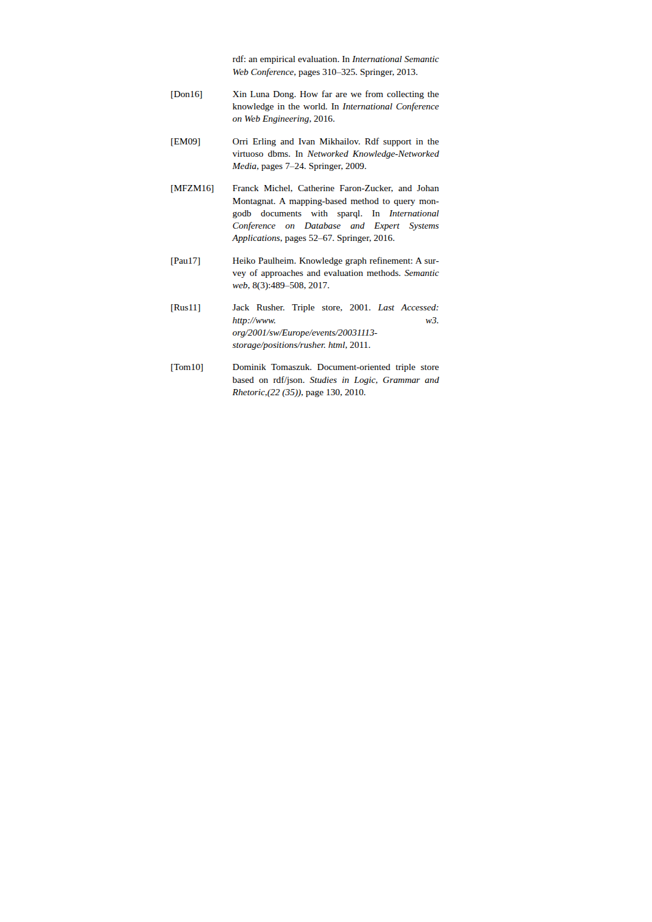rdf: an empirical evaluation. In International Semantic Web Conference, pages 310–325. Springer, 2013.
[Don16]
Xin Luna Dong. How far are we from collecting the knowledge in the world. In International Conference on Web Engineering, 2016.
[EM09]
Orri Erling and Ivan Mikhailov. Rdf support in the virtuoso dbms. In Networked Knowledge-Networked Media, pages 7–24. Springer, 2009.
[MFZM16]
Franck Michel, Catherine Faron-Zucker, and Johan Montagnat. A mapping-based method to query mongodb documents with sparql. In International Conference on Database and Expert Systems Applications, pages 52–67. Springer, 2016.
[Pau17]
Heiko Paulheim. Knowledge graph refinement: A survey of approaches and evaluation methods. Semantic web, 8(3):489–508, 2017.
[Rus11]
Jack Rusher. Triple store, 2001. Last Accessed: http://www. w3. org/2001/sw/Europe/events/20031113-storage/positions/rusher. html, 2011.
[Tom10]
Dominik Tomaszuk. Document-oriented triple store based on rdf/json. Studies in Logic, Grammar and Rhetoric,(22 (35)), page 130, 2010.